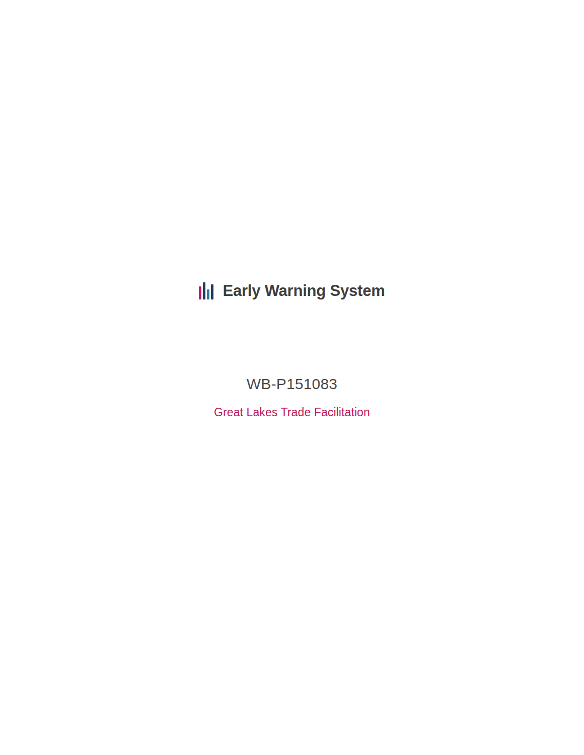Early Warning System
WB-P151083
Great Lakes Trade Facilitation